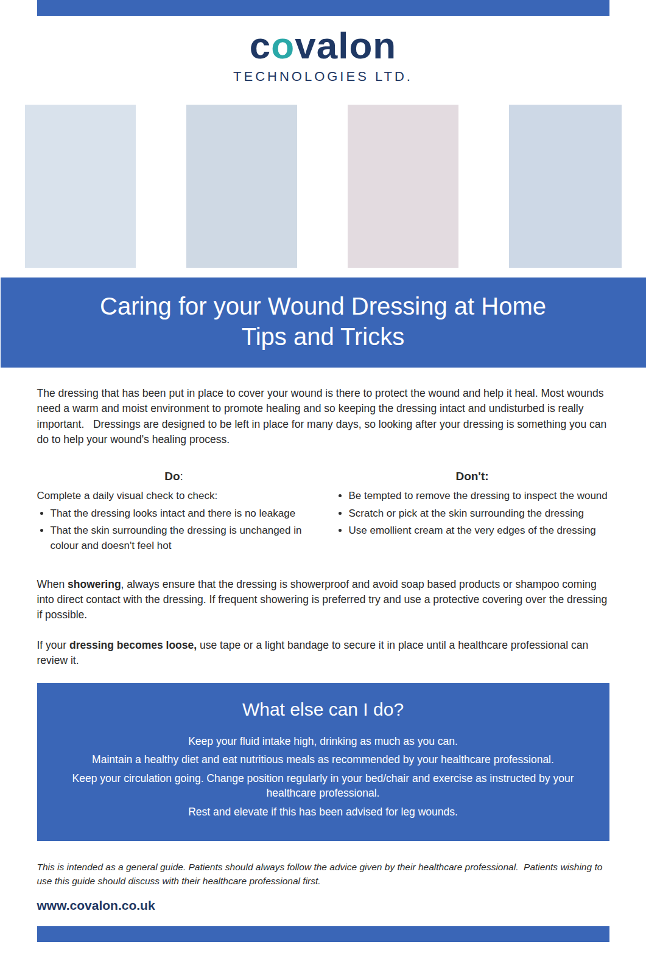covalon
TECHNOLOGIES LTD.
Caring for your Wound Dressing at Home
Tips and Tricks
The dressing that has been put in place to cover your wound is there to protect the wound and help it heal. Most wounds need a warm and moist environment to promote healing and so keeping the dressing intact and undisturbed is really important. Dressings are designed to be left in place for many days, so looking after your dressing is something you can do to help your wound's healing process.
Do:
Complete a daily visual check to check:
That the dressing looks intact and there is no leakage
That the skin surrounding the dressing is unchanged in colour and doesn't feel hot
Don't:
Be tempted to remove the dressing to inspect the wound
Scratch or pick at the skin surrounding the dressing
Use emollient cream at the very edges of the dressing
When showering, always ensure that the dressing is showerproof and avoid soap based products or shampoo coming into direct contact with the dressing. If frequent showering is preferred try and use a protective covering over the dressing if possible.
If your dressing becomes loose, use tape or a light bandage to secure it in place until a healthcare professional can review it.
What else can I do?
Keep your fluid intake high, drinking as much as you can.
Maintain a healthy diet and eat nutritious meals as recommended by your healthcare professional.
Keep your circulation going. Change position regularly in your bed/chair and exercise as instructed by your healthcare professional.
Rest and elevate if this has been advised for leg wounds.
This is intended as a general guide. Patients should always follow the advice given by their healthcare professional. Patients wishing to use this guide should discuss with their healthcare professional first.
www.covalon.co.uk